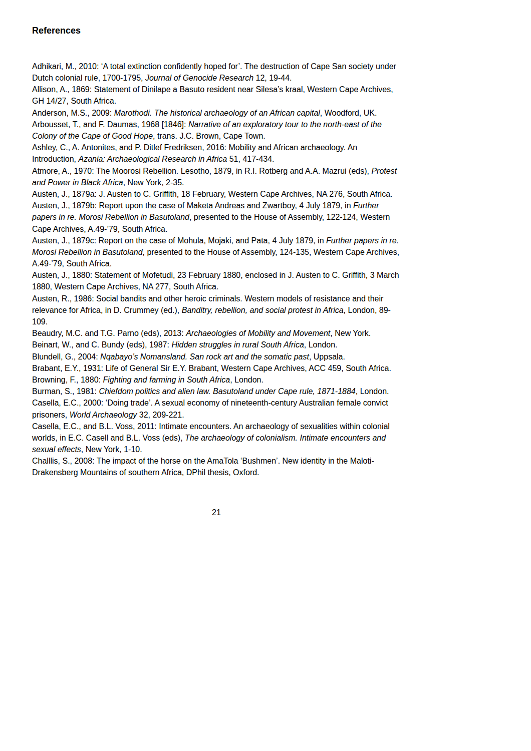References
Adhikari, M., 2010: ‘A total extinction confidently hoped for’. The destruction of Cape San society under Dutch colonial rule, 1700-1795, Journal of Genocide Research 12, 19-44.
Allison, A., 1869: Statement of Dinilape a Basuto resident near Silesa’s kraal, Western Cape Archives, GH 14/27, South Africa.
Anderson, M.S., 2009: Marothodi. The historical archaeology of an African capital, Woodford, UK.
Arbousset, T., and F. Daumas, 1968 [1846]: Narrative of an exploratory tour to the north-east of the Colony of the Cape of Good Hope, trans. J.C. Brown, Cape Town.
Ashley, C., A. Antonites, and P. Ditlef Fredriksen, 2016: Mobility and African archaeology. An Introduction, Azania: Archaeological Research in Africa 51, 417-434.
Atmore, A., 1970: The Moorosi Rebellion. Lesotho, 1879, in R.I. Rotberg and A.A. Mazrui (eds), Protest and Power in Black Africa, New York, 2-35.
Austen, J., 1879a: J. Austen to C. Griffith, 18 February, Western Cape Archives, NA 276, South Africa.
Austen, J., 1879b: Report upon the case of Maketa Andreas and Zwartboy, 4 July 1879, in Further papers in re. Morosi Rebellion in Basutoland, presented to the House of Assembly, 122-124, Western Cape Archives, A.49-’79, South Africa.
Austen, J., 1879c: Report on the case of Mohula, Mojaki, and Pata, 4 July 1879, in Further papers in re. Morosi Rebellion in Basutoland, presented to the House of Assembly, 124-135, Western Cape Archives, A.49-’79, South Africa.
Austen, J., 1880: Statement of Mofetudi, 23 February 1880, enclosed in J. Austen to C. Griffith, 3 March 1880, Western Cape Archives, NA 277, South Africa.
Austen, R., 1986: Social bandits and other heroic criminals. Western models of resistance and their relevance for Africa, in D. Crummey (ed.), Banditry, rebellion, and social protest in Africa, London, 89-109.
Beaudry, M.C. and T.G. Parno (eds), 2013: Archaeologies of Mobility and Movement, New York.
Beinart, W., and C. Bundy (eds), 1987: Hidden struggles in rural South Africa, London.
Blundell, G., 2004: Nqabayo’s Nomansland. San rock art and the somatic past, Uppsala.
Brabant, E.Y., 1931: Life of General Sir E.Y. Brabant, Western Cape Archives, ACC 459, South Africa.
Browning, F., 1880: Fighting and farming in South Africa, London.
Burman, S., 1981: Chiefdom politics and alien law. Basutoland under Cape rule, 1871-1884, London.
Casella, E.C., 2000: ‘Doing trade’. A sexual economy of nineteenth-century Australian female convict prisoners, World Archaeology 32, 209-221.
Casella, E.C., and B.L. Voss, 2011: Intimate encounters. An archaeology of sexualities within colonial worlds, in E.C. Casell and B.L. Voss (eds), The archaeology of colonialism. Intimate encounters and sexual effects, New York, 1-10.
Challlis, S., 2008: The impact of the horse on the AmaTola ‘Bushmen’. New identity in the Maloti-Drakensberg Mountains of southern Africa, DPhil thesis, Oxford.
21